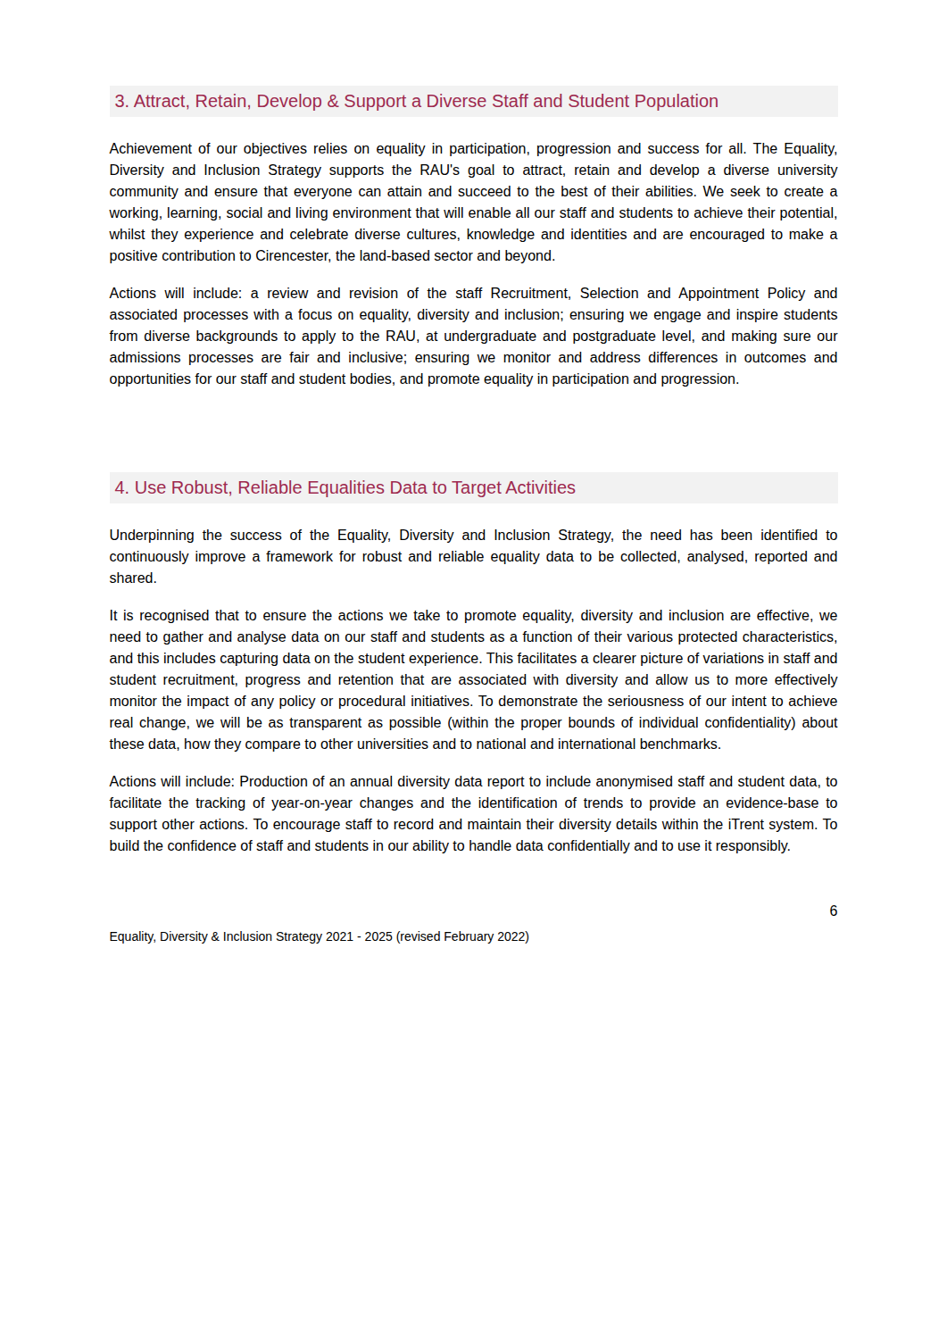3. Attract, Retain, Develop & Support a Diverse Staff and Student Population
Achievement of our objectives relies on equality in participation, progression and success for all. The Equality, Diversity and Inclusion Strategy supports the RAU's goal to attract, retain and develop a diverse university community and ensure that everyone can attain and succeed to the best of their abilities. We seek to create a working, learning, social and living environment that will enable all our staff and students to achieve their potential, whilst they experience and celebrate diverse cultures, knowledge and identities and are encouraged to make a positive contribution to Cirencester, the land-based sector and beyond.
Actions will include: a review and revision of the staff Recruitment, Selection and Appointment Policy and associated processes with a focus on equality, diversity and inclusion; ensuring we engage and inspire students from diverse backgrounds to apply to the RAU, at undergraduate and postgraduate level, and making sure our admissions processes are fair and inclusive; ensuring we monitor and address differences in outcomes and opportunities for our staff and student bodies, and promote equality in participation and progression.
4. Use Robust, Reliable Equalities Data to Target Activities
Underpinning the success of the Equality, Diversity and Inclusion Strategy, the need has been identified to continuously improve a framework for robust and reliable equality data to be collected, analysed, reported and shared.
It is recognised that to ensure the actions we take to promote equality, diversity and inclusion are effective, we need to gather and analyse data on our staff and students as a function of their various protected characteristics, and this includes capturing data on the student experience. This facilitates a clearer picture of variations in staff and student recruitment, progress and retention that are associated with diversity and allow us to more effectively monitor the impact of any policy or procedural initiatives. To demonstrate the seriousness of our intent to achieve real change, we will be as transparent as possible (within the proper bounds of individual confidentiality) about these data, how they compare to other universities and to national and international benchmarks.
Actions will include: Production of an annual diversity data report to include anonymised staff and student data, to facilitate the tracking of year-on-year changes and the identification of trends to provide an evidence-base to support other actions. To encourage staff to record and maintain their diversity details within the iTrent system. To build the confidence of staff and students in our ability to handle data confidentially and to use it responsibly.
6
Equality, Diversity & Inclusion Strategy 2021 - 2025 (revised February 2022)